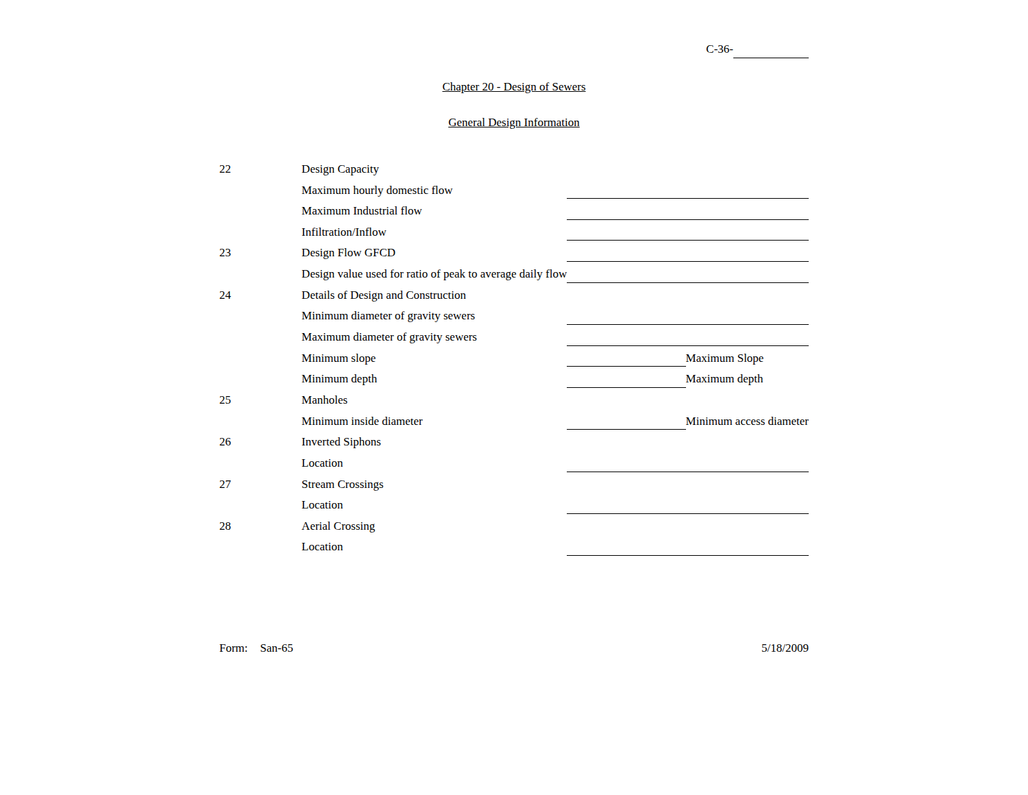C-36-
Chapter 20 - Design of Sewers
General Design Information
| 22 | Design Capacity |
| | Maximum hourly domestic flow | |
| | Maximum Industrial flow | |
| | Infiltration/Inflow | |
| 23 | Design Flow GFCD | |
| | Design value used for ratio of peak to average daily flow | |
| 24 | Details of Design and Construction |
| | Minimum diameter of gravity sewers | |
| | Maximum diameter of gravity sewers | |
| | Minimum slope | | Maximum Slope | |
| | Minimum depth | | Maximum depth | |
| 25 | Manholes |
| | Minimum inside diameter | | Minimum access diameter | |
| 26 | Inverted Siphons |
| | Location | |
| 27 | Stream Crossings |
| | Location | |
| 28 | Aerial Crossing |
| | Location | |
Form: San-65
5/18/2009